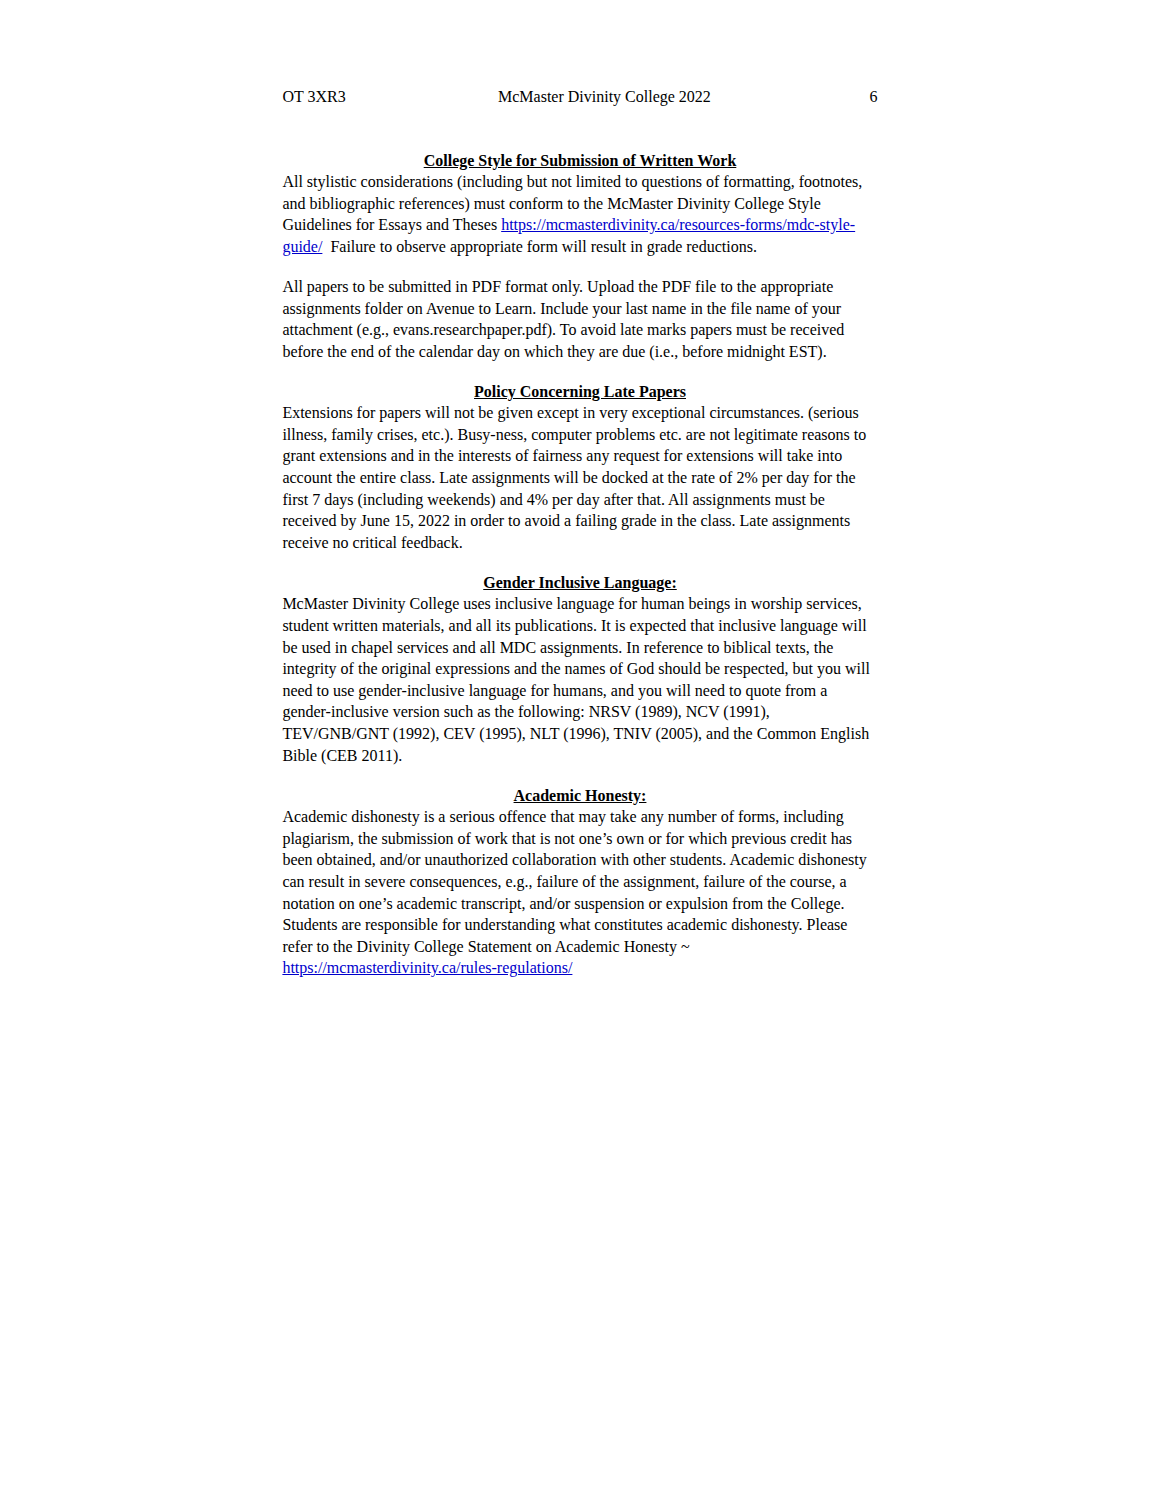OT 3XR3 McMaster Divinity College 2022 6
College Style for Submission of Written Work
All stylistic considerations (including but not limited to questions of formatting, footnotes, and bibliographic references) must conform to the McMaster Divinity College Style Guidelines for Essays and Theses https://mcmasterdivinity.ca/resources-forms/mdc-style-guide/ Failure to observe appropriate form will result in grade reductions.
All papers to be submitted in PDF format only. Upload the PDF file to the appropriate assignments folder on Avenue to Learn. Include your last name in the file name of your attachment (e.g., evans.researchpaper.pdf). To avoid late marks papers must be received before the end of the calendar day on which they are due (i.e., before midnight EST).
Policy Concerning Late Papers
Extensions for papers will not be given except in very exceptional circumstances. (serious illness, family crises, etc.). Busy-ness, computer problems etc. are not legitimate reasons to grant extensions and in the interests of fairness any request for extensions will take into account the entire class. Late assignments will be docked at the rate of 2% per day for the first 7 days (including weekends) and 4% per day after that. All assignments must be received by June 15, 2022 in order to avoid a failing grade in the class. Late assignments receive no critical feedback.
Gender Inclusive Language:
McMaster Divinity College uses inclusive language for human beings in worship services, student written materials, and all its publications. It is expected that inclusive language will be used in chapel services and all MDC assignments. In reference to biblical texts, the integrity of the original expressions and the names of God should be respected, but you will need to use gender-inclusive language for humans, and you will need to quote from a gender-inclusive version such as the following: NRSV (1989), NCV (1991), TEV/GNB/GNT (1992), CEV (1995), NLT (1996), TNIV (2005), and the Common English Bible (CEB 2011).
Academic Honesty:
Academic dishonesty is a serious offence that may take any number of forms, including plagiarism, the submission of work that is not one’s own or for which previous credit has been obtained, and/or unauthorized collaboration with other students. Academic dishonesty can result in severe consequences, e.g., failure of the assignment, failure of the course, a notation on one’s academic transcript, and/or suspension or expulsion from the College.
Students are responsible for understanding what constitutes academic dishonesty. Please refer to the Divinity College Statement on Academic Honesty ~ https://mcmasterdivinity.ca/rules-regulations/